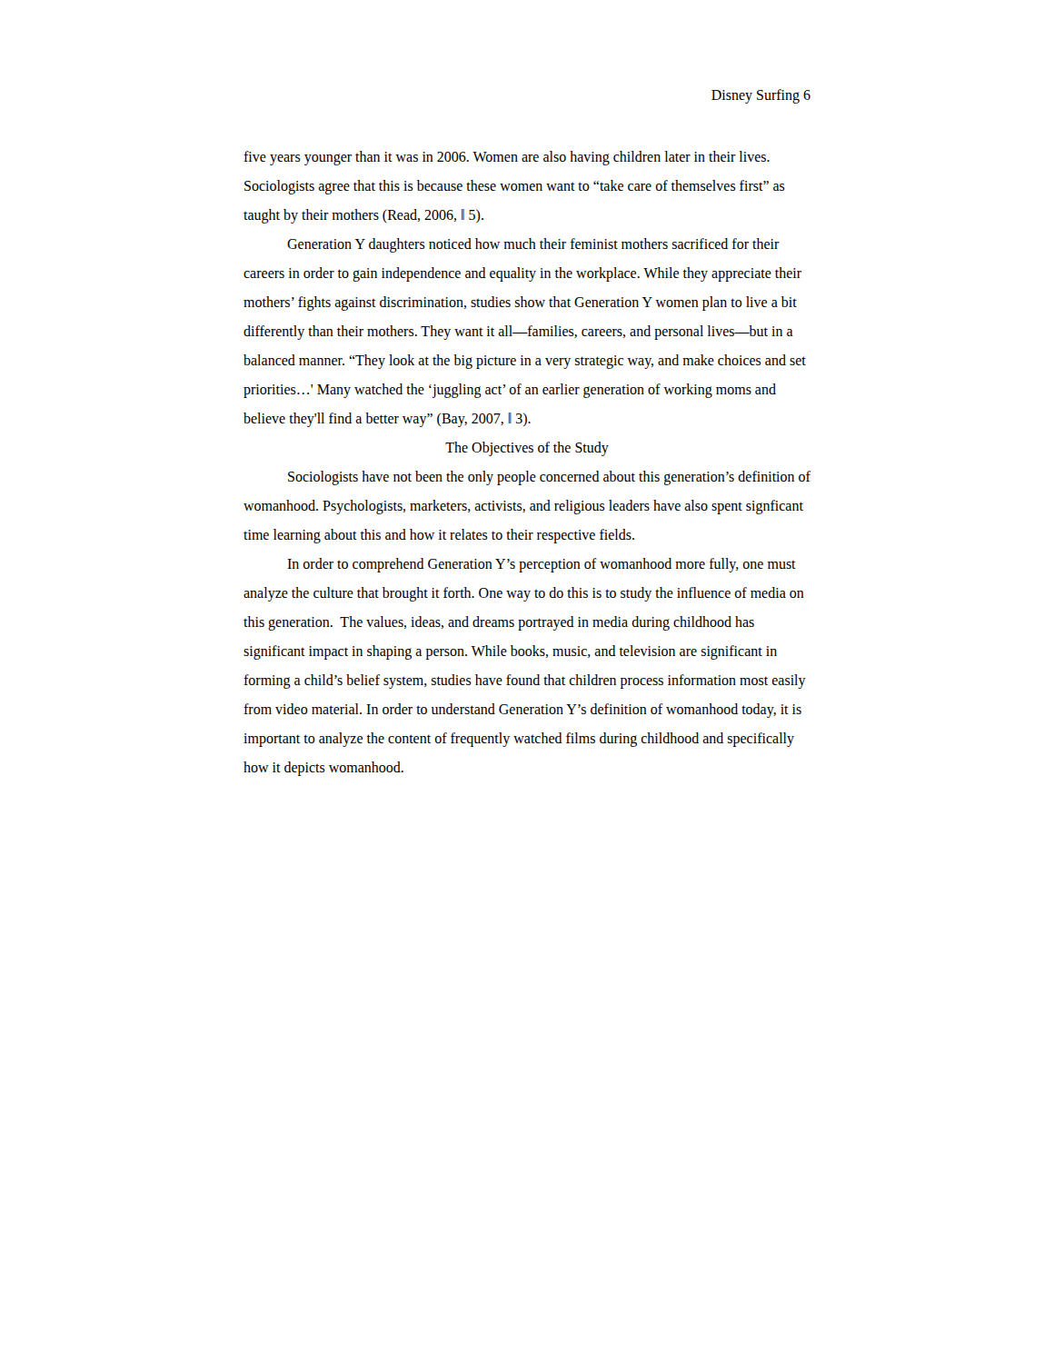Disney Surfing 6
five years younger than it was in 2006. Women are also having children later in their lives. Sociologists agree that this is because these women want to “take care of themselves first” as taught by their mothers (Read, 2006, ‖ 5).
Generation Y daughters noticed how much their feminist mothers sacrificed for their careers in order to gain independence and equality in the workplace. While they appreciate their mothers’ fights against discrimination, studies show that Generation Y women plan to live a bit differently than their mothers. They want it all—families, careers, and personal lives—but in a balanced manner. “They look at the big picture in a very strategic way, and make choices and set priorities…' Many watched the ‘juggling act’ of an earlier generation of working moms and believe they'll find a better way” (Bay, 2007, ‖ 3).
The Objectives of the Study
Sociologists have not been the only people concerned about this generation’s definition of womanhood. Psychologists, marketers, activists, and religious leaders have also spent signficant time learning about this and how it relates to their respective fields.
In order to comprehend Generation Y’s perception of womanhood more fully, one must analyze the culture that brought it forth. One way to do this is to study the influence of media on this generation. The values, ideas, and dreams portrayed in media during childhood has significant impact in shaping a person. While books, music, and television are significant in forming a child’s belief system, studies have found that children process information most easily from video material. In order to understand Generation Y’s definition of womanhood today, it is important to analyze the content of frequently watched films during childhood and specifically how it depicts womanhood.